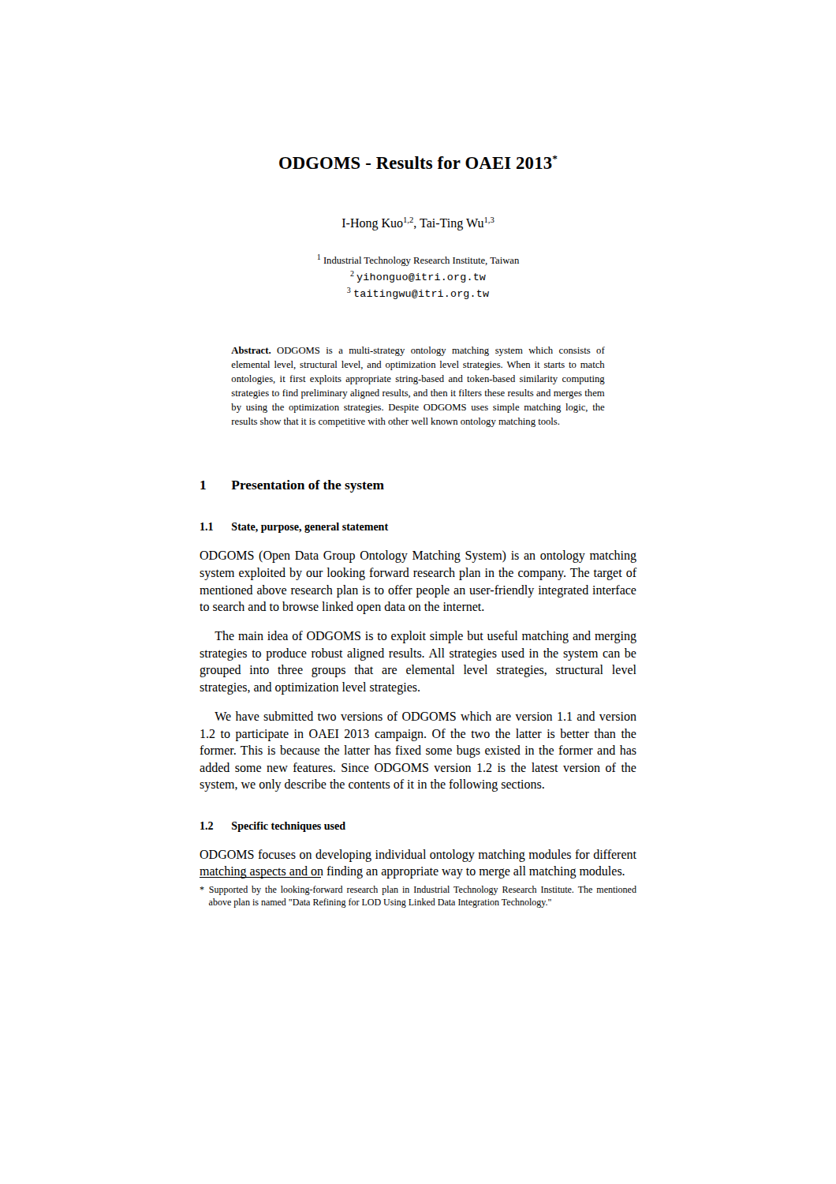ODGOMS - Results for OAEI 2013*
I-Hong Kuo1,2, Tai-Ting Wu1,3
1 Industrial Technology Research Institute, Taiwan
2 yihonguo@itri.org.tw
3 taitingwu@itri.org.tw
Abstract. ODGOMS is a multi-strategy ontology matching system which consists of elemental level, structural level, and optimization level strategies. When it starts to match ontologies, it first exploits appropriate string-based and token-based similarity computing strategies to find preliminary aligned results, and then it filters these results and merges them by using the optimization strategies. Despite ODGOMS uses simple matching logic, the results show that it is competitive with other well known ontology matching tools.
1 Presentation of the system
1.1 State, purpose, general statement
ODGOMS (Open Data Group Ontology Matching System) is an ontology matching system exploited by our looking forward research plan in the company. The target of mentioned above research plan is to offer people an user-friendly integrated interface to search and to browse linked open data on the internet.
The main idea of ODGOMS is to exploit simple but useful matching and merging strategies to produce robust aligned results. All strategies used in the system can be grouped into three groups that are elemental level strategies, structural level strategies, and optimization level strategies.
We have submitted two versions of ODGOMS which are version 1.1 and version 1.2 to participate in OAEI 2013 campaign. Of the two the latter is better than the former. This is because the latter has fixed some bugs existed in the former and has added some new features. Since ODGOMS version 1.2 is the latest version of the system, we only describe the contents of it in the following sections.
1.2 Specific techniques used
ODGOMS focuses on developing individual ontology matching modules for different matching aspects and on finding an appropriate way to merge all matching modules.
*Supported by the looking-forward research plan in Industrial Technology Research Institute. The mentioned above plan is named "Data Refining for LOD Using Linked Data Integration Technology."